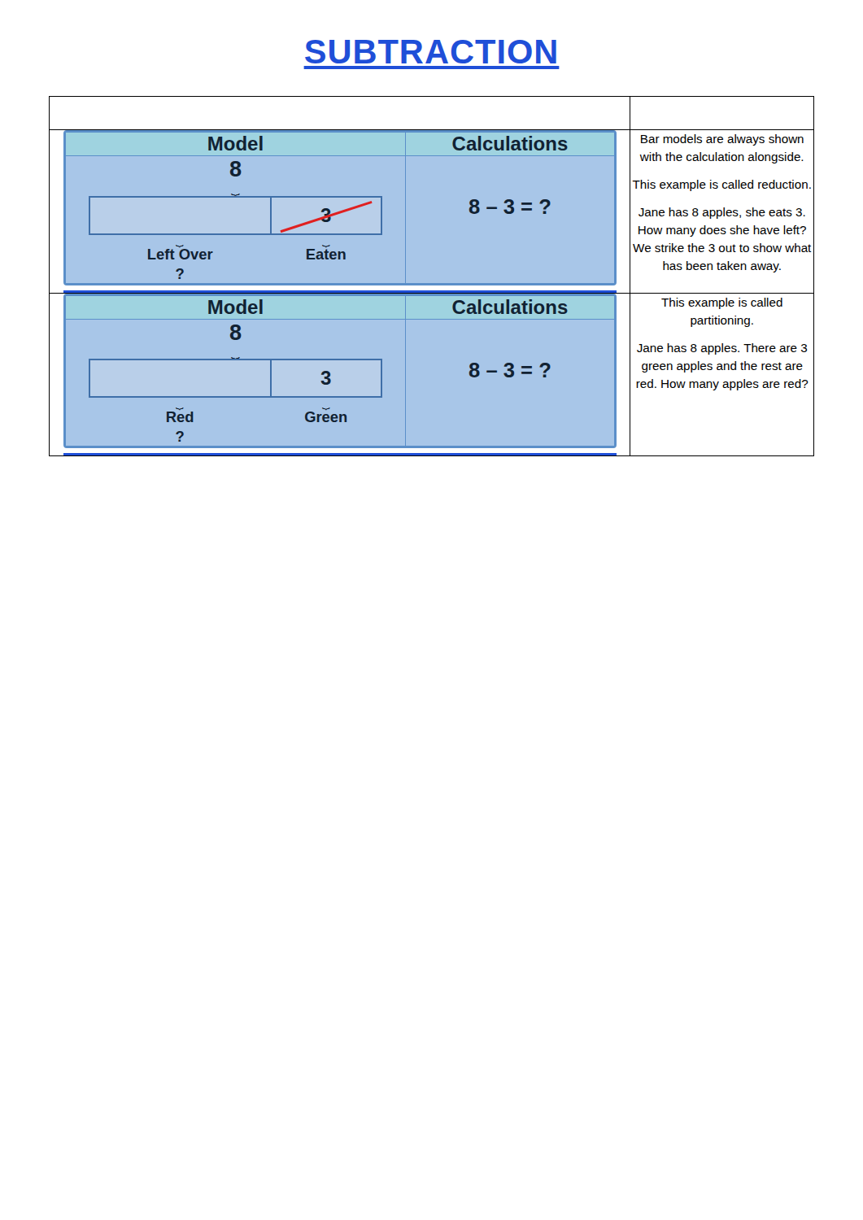SUBTRACTION
| / Model / Calculations / / 8 ⏟ 3 ⏟ ⏟ Left Over Eaten ? / 8 – 3 = ? / | Bar models are always shown with the calculation alongside. This example is called reduction. Jane has 8 apples, she eats 3. How many does she have left? We strike the 3 out to show what has been taken away. |
| / Model / Calculations / / 8 ⏟ 3 ⏟ ⏟ Red Green ? / 8 – 3 = ? / | This example is called partitioning. Jane has 8 apples. There are 3 green apples and the rest are red. How many apples are red? |